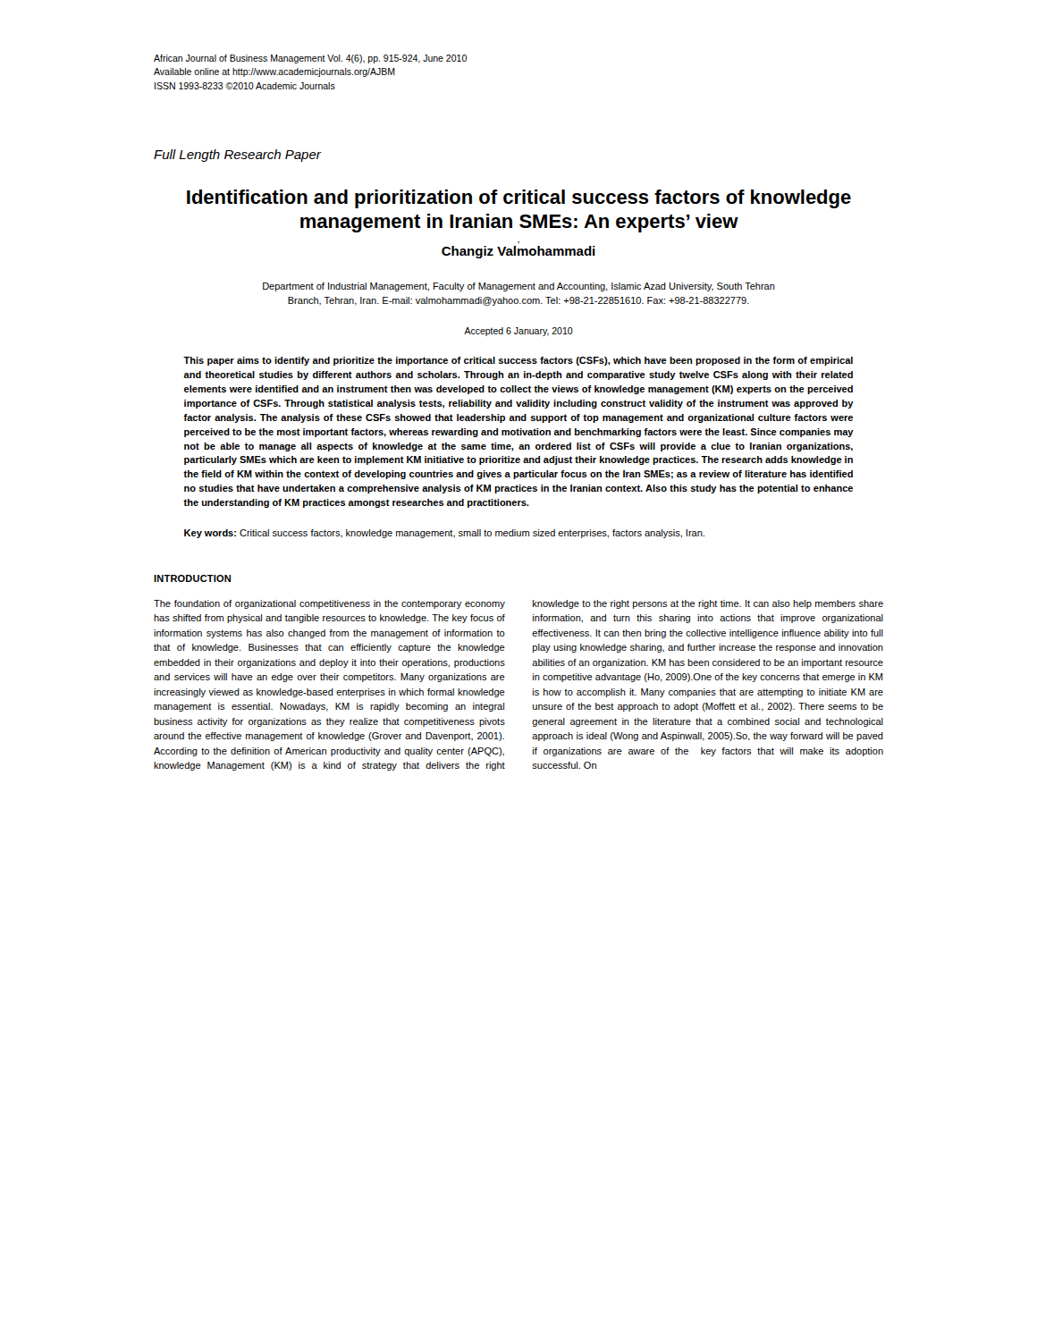African Journal of Business Management Vol. 4(6), pp. 915-924, June 2010
Available online at http://www.academicjournals.org/AJBM
ISSN 1993-8233 ©2010 Academic Journals
Full Length Research Paper
Identification and prioritization of critical success factors of knowledge management in Iranian SMEs: An experts’ view
, Changiz Valmohammadi
Department of Industrial Management, Faculty of Management and Accounting, Islamic Azad University, South Tehran
Branch, Tehran, Iran. E-mail: valmohammadi@yahoo.com. Tel: +98-21-22851610. Fax: +98-21-88322779.
Accepted 6 January, 2010
This paper aims to identify and prioritize the importance of critical success factors (CSFs), which have been proposed in the form of empirical and theoretical studies by different authors and scholars. Through an in-depth and comparative study twelve CSFs along with their related elements were identified and an instrument then was developed to collect the views of knowledge management (KM) experts on the perceived importance of CSFs. Through statistical analysis tests, reliability and validity including construct validity of the instrument was approved by factor analysis. The analysis of these CSFs showed that leadership and support of top management and organizational culture factors were perceived to be the most important factors, whereas rewarding and motivation and benchmarking factors were the least. Since companies may not be able to manage all aspects of knowledge at the same time, an ordered list of CSFs will provide a clue to Iranian organizations, particularly SMEs which are keen to implement KM initiative to prioritize and adjust their knowledge practices. The research adds knowledge in the field of KM within the context of developing countries and gives a particular focus on the Iran SMEs; as a review of literature has identified no studies that have undertaken a comprehensive analysis of KM practices in the Iranian context. Also this study has the potential to enhance the understanding of KM practices amongst researches and practitioners.
Key words: Critical success factors, knowledge management, small to medium sized enterprises, factors analysis, Iran.
INTRODUCTION
The foundation of organizational competitiveness in the contemporary economy has shifted from physical and tangible resources to knowledge. The key focus of information systems has also changed from the management of information to that of knowledge. Businesses that can efficiently capture the knowledge embedded in their organizations and deploy it into their operations, productions and services will have an edge over their competitors. Many organizations are increasingly viewed as knowledge-based enterprises in which formal knowledge management is essential. Nowadays, KM is rapidly becoming an integral business activity for organizations as they realize that competitiveness pivots around the effective management of knowledge (Grover and Davenport, 2001). According to the definition of American productivity and quality center (APQC), knowledge Management (KM) is a kind of strategy that delivers the right knowledge to the right persons at the right time. It can also help members share information, and turn this sharing into actions that improve organizational effectiveness. It can then bring the collective intelligence influence ability into full play using knowledge sharing, and further increase the response and innovation abilities of an organization. KM has been considered to be an important resource in competitive advantage (Ho, 2009).One of the key concerns that emerge in KM is how to accomplish it. Many companies that are attempting to initiate KM are unsure of the best approach to adopt (Moffett et al., 2002). There seems to be general agreement in the literature that a combined social and technological approach is ideal (Wong and Aspinwall, 2005).So, the way forward will be paved if organizations are aware of the key factors that will make its adoption successful. On